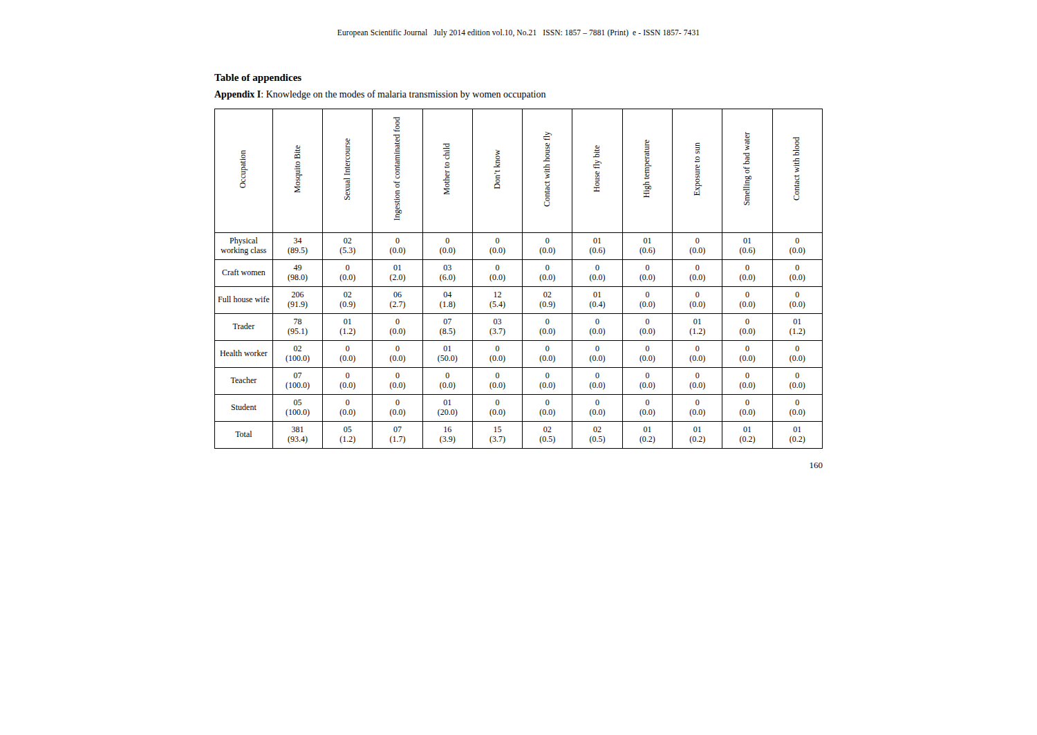European Scientific Journal July 2014 edition vol.10, No.21 ISSN: 1857 – 7881 (Print) e - ISSN 1857- 7431
Table of appendices
Appendix I: Knowledge on the modes of malaria transmission by women occupation
| Occupation | Mosquito Bite | Sexual Intercourse | Ingestion of contaminated food | Mother to child | Don’t know | Contact with house fly | House fly bite | High temperature | Exposure to sun | Smelling of bad water | Contact with blood |
| --- | --- | --- | --- | --- | --- | --- | --- | --- | --- | --- | --- |
| Physical working class | 34 (89.5) | 02 (5.3) | 0 (0.0) | 0 (0.0) | 0 (0.0) | 0 (0.0) | 01 (0.6) | 01 (0.6) | 0 (0.0) | 01 (0.6) | 0 (0.0) |
| Craft women | 49 (98.0) | 0 (0.0) | 01 (2.0) | 03 (6.0) | 0 (0.0) | 0 (0.0) | 0 (0.0) | 0 (0.0) | 0 (0.0) | 0 (0.0) | 0 (0.0) |
| Full house wife | 206 (91.9) | 02 (0.9) | 06 (2.7) | 04 (1.8) | 12 (5.4) | 02 (0.9) | 01 (0.4) | 0 (0.0) | 0 (0.0) | 0 (0.0) | 0 (0.0) |
| Trader | 78 (95.1) | 01 (1.2) | 0 (0.0) | 07 (8.5) | 03 (3.7) | 0 (0.0) | 0 (0.0) | 0 (0.0) | 01 (1.2) | 0 (0.0) | 01 (1.2) |
| Health worker | 02 (100.0) | 0 (0.0) | 0 (0.0) | 01 (50.0) | 0 (0.0) | 0 (0.0) | 0 (0.0) | 0 (0.0) | 0 (0.0) | 0 (0.0) | 0 (0.0) |
| Teacher | 07 (100.0) | 0 (0.0) | 0 (0.0) | 0 (0.0) | 0 (0.0) | 0 (0.0) | 0 (0.0) | 0 (0.0) | 0 (0.0) | 0 (0.0) | 0 (0.0) |
| Student | 05 (100.0) | 0 (0.0) | 0 (0.0) | 01 (20.0) | 0 (0.0) | 0 (0.0) | 0 (0.0) | 0 (0.0) | 0 (0.0) | 0 (0.0) | 0 (0.0) |
| Total | 381 (93.4) | 05 (1.2) | 07 (1.7) | 16 (3.9) | 15 (3.7) | 02 (0.5) | 02 (0.5) | 01 (0.2) | 01 (0.2) | 01 (0.2) | 01 (0.2) |
160